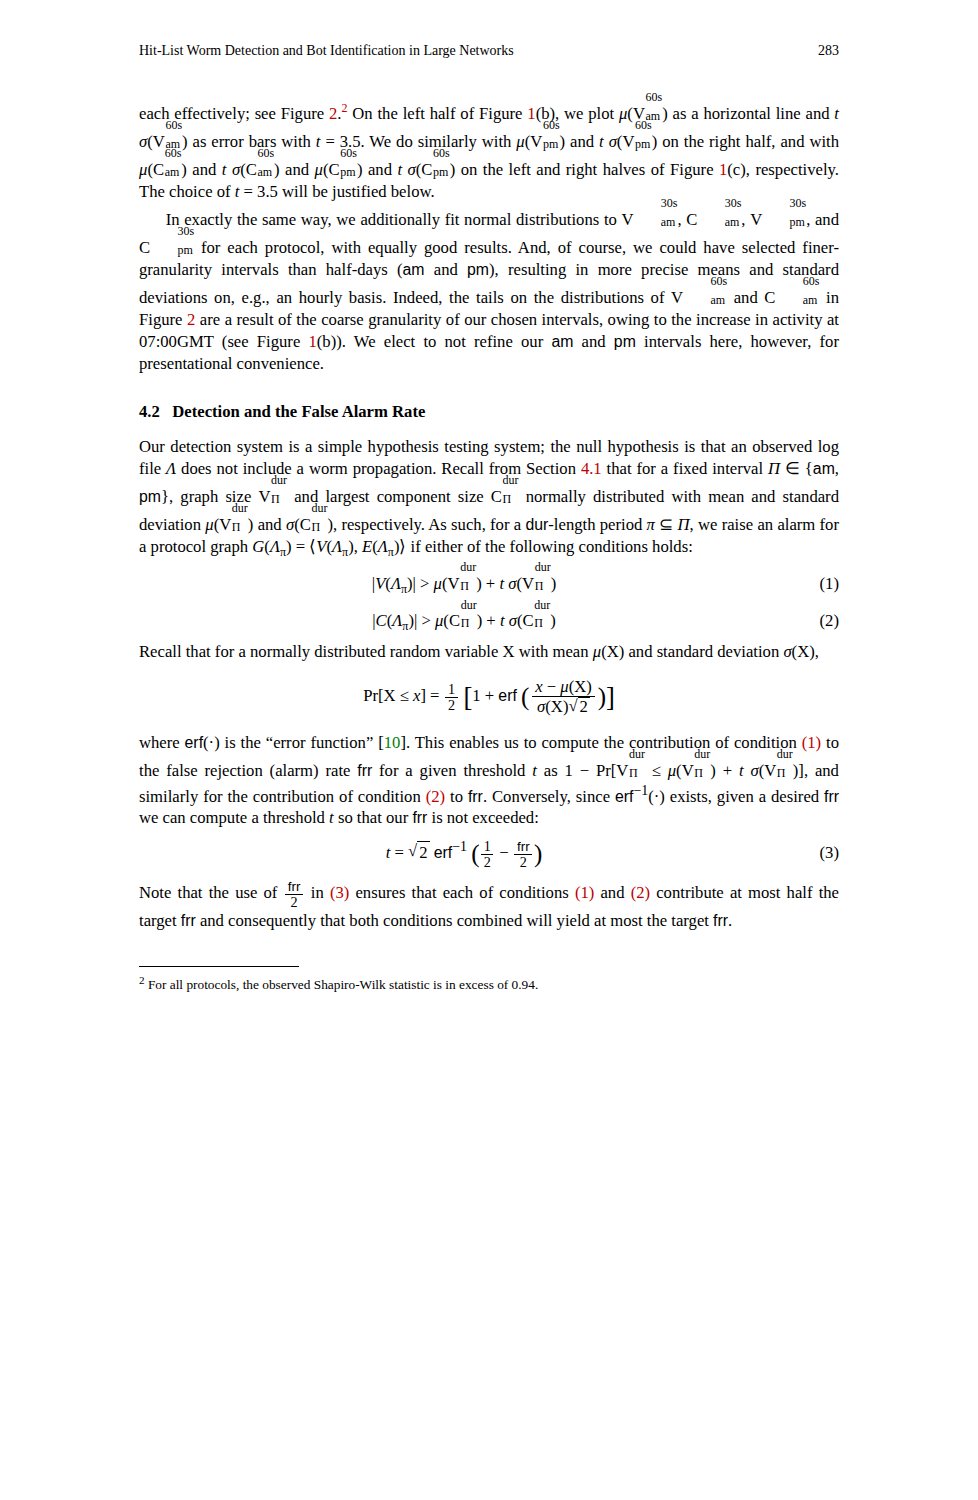Hit-List Worm Detection and Bot Identification in Large Networks 283
each effectively; see Figure 2.2 On the left half of Figure 1(b), we plot μ(V 60s am) as a horizontal line and t σ(V 60s am) as error bars with t = 3.5. We do similarly with μ(V 60s pm) and t σ(V 60s pm) on the right half, and with μ(C 60s am) and t σ(C 60s am) and μ(C 60s pm) and t σ(C 60s pm) on the left and right halves of Figure 1(c), respectively. The choice of t = 3.5 will be justified below.
In exactly the same way, we additionally fit normal distributions to V 30s am, C 30s am, V 30s pm, and C 30s pm for each protocol, with equally good results. And, of course, we could have selected finer-granularity intervals than half-days (am and pm), resulting in more precise means and standard deviations on, e.g., an hourly basis. Indeed, the tails on the distributions of V 60s am and C 60s am in Figure 2 are a result of the coarse granularity of our chosen intervals, owing to the increase in activity at 07:00GMT (see Figure 1(b)). We elect to not refine our am and pm intervals here, however, for presentational convenience.
4.2 Detection and the False Alarm Rate
Our detection system is a simple hypothesis testing system; the null hypothesis is that an observed log file Λ does not include a worm propagation. Recall from Section 4.1 that for a fixed interval Π ∈ {am, pm}, graph size Vdur Π and largest component size Cdur Π normally distributed with mean and standard deviation μ(Vdur Π) and σ(Cdur Π), respectively. As such, for a dur-length period π ⊆ Π, we raise an alarm for a protocol graph G(Λπ) = ⟨V(Λπ), E(Λπ)⟩ if either of the following conditions holds:
|V(Λπ)| > μ(Vdur Π) + t σ(Vdur Π) (1)
|C(Λπ)| > μ(Cdur Π) + t σ(Cdur Π) (2)
Recall that for a normally distributed random variable X with mean μ(X) and standard deviation σ(X),
Pr[X ≤ x] = 12 [1 + erf (x − μ(X) σ(X)2)]
where erf(·) is the “error function” [10]. This enables us to compute the contribution of condition (1) to the false rejection (alarm) rate frr for a given threshold t as 1 − Pr[Vdur Π ≤ μ(Vdur Π) + t σ(Vdur Π)], and similarly for the contribution of condition (2) to frr. Conversely, since erf−1(·) exists, given a desired frr we can compute a threshold t so that our frr is not exceeded:
t = 2 erf−1 (12 − frr 2) (3)
Note that the use of frr 2 in (3) ensures that each of conditions (1) and (2) contribute at most half the target frr and consequently that both conditions combined will yield at most the target frr.
2 For all protocols, the observed Shapiro-Wilk statistic is in excess of 0.94.